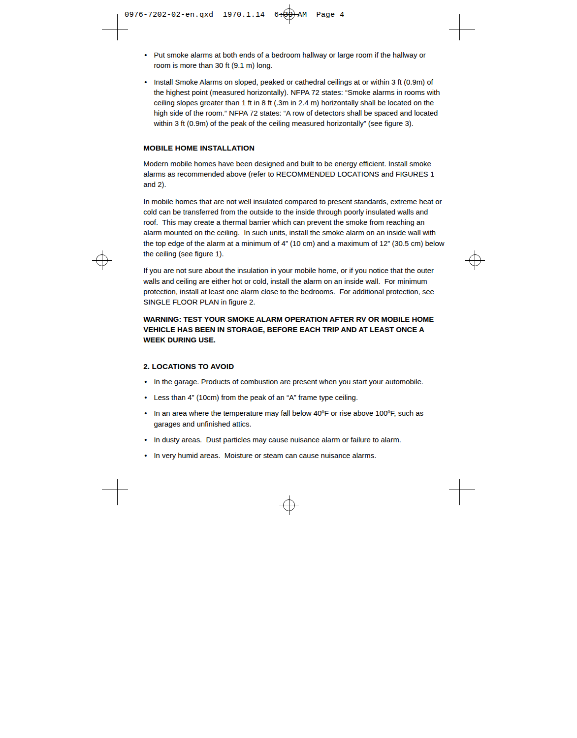0976-7202-02-en.qxd 1970.1.14 6:30 AM Page 4
Put smoke alarms at both ends of a bedroom hallway or large room if the hallway or room is more than 30 ft (9.1 m) long.
Install Smoke Alarms on sloped, peaked or cathedral ceilings at or within 3 ft (0.9m) of the highest point (measured horizontally). NFPA 72 states: “Smoke alarms in rooms with ceiling slopes greater than 1 ft in 8 ft (.3m in 2.4 m) horizontally shall be located on the high side of the room.” NFPA 72 states: “A row of detectors shall be spaced and located within 3 ft (0.9m) of the peak of the ceiling measured horizontally” (see figure 3).
MOBILE HOME INSTALLATION
Modern mobile homes have been designed and built to be energy efficient. Install smoke alarms as recommended above (refer to RECOMMENDED LOCATIONS and FIGURES 1 and 2).
In mobile homes that are not well insulated compared to present standards, extreme heat or cold can be transferred from the outside to the inside through poorly insulated walls and roof. This may create a thermal barrier which can prevent the smoke from reaching an alarm mounted on the ceiling. In such units, install the smoke alarm on an inside wall with the top edge of the alarm at a minimum of 4” (10 cm) and a maximum of 12” (30.5 cm) below the ceiling (see figure 1).
If you are not sure about the insulation in your mobile home, or if you notice that the outer walls and ceiling are either hot or cold, install the alarm on an inside wall. For minimum protection, install at least one alarm close to the bedrooms. For additional protection, see SINGLE FLOOR PLAN in figure 2.
WARNING: TEST YOUR SMOKE ALARM OPERATION AFTER RV OR MOBILE HOME VEHICLE HAS BEEN IN STORAGE, BEFORE EACH TRIP AND AT LEAST ONCE A WEEK DURING USE.
2. LOCATIONS TO AVOID
In the garage. Products of combustion are present when you start your automobile.
Less than 4” (10cm) from the peak of an “A” frame type ceiling.
In an area where the temperature may fall below 40ºF or rise above 100ºF, such as garages and unfinished attics.
In dusty areas. Dust particles may cause nuisance alarm or failure to alarm.
In very humid areas. Moisture or steam can cause nuisance alarms.